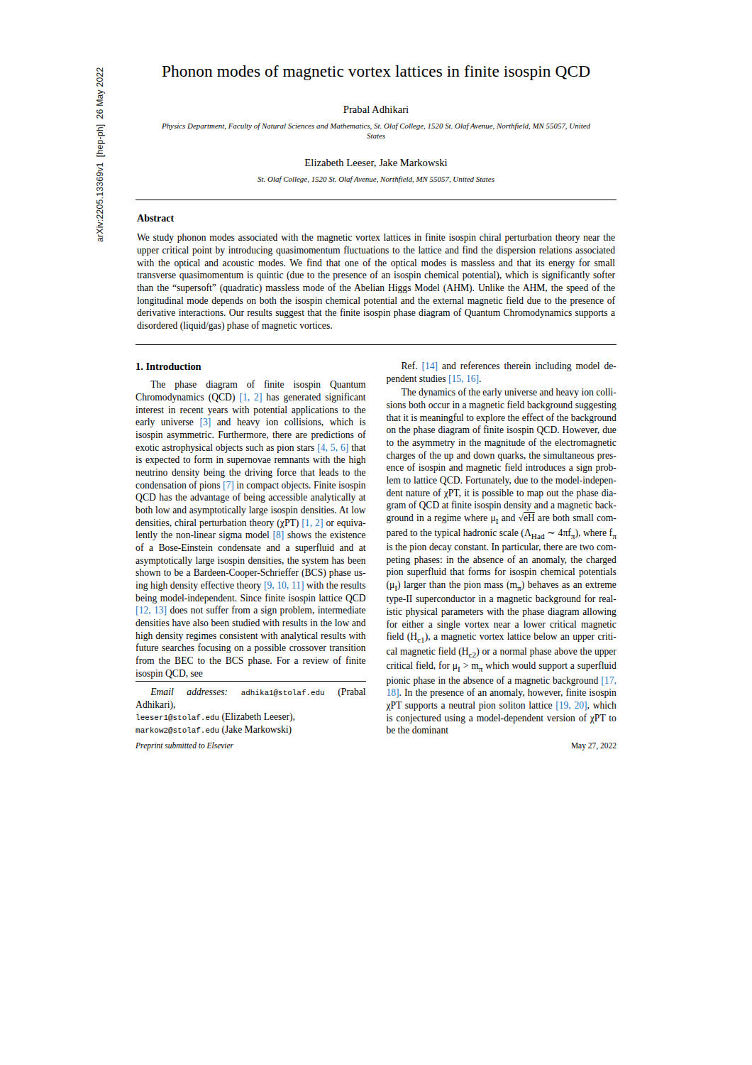arXiv:2205.13369v1 [hep-ph] 26 May 2022
Phonon modes of magnetic vortex lattices in finite isospin QCD
Prabal Adhikari
Physics Department, Faculty of Natural Sciences and Mathematics, St. Olaf College, 1520 St. Olaf Avenue, Northfield, MN 55057, United States
Elizabeth Leeser, Jake Markowski
St. Olaf College, 1520 St. Olaf Avenue, Northfield, MN 55057, United States
Abstract
We study phonon modes associated with the magnetic vortex lattices in finite isospin chiral perturbation theory near the upper critical point by introducing quasimomentum fluctuations to the lattice and find the dispersion relations associated with the optical and acoustic modes. We find that one of the optical modes is massless and that its energy for small transverse quasimomentum is quintic (due to the presence of an isospin chemical potential), which is significantly softer than the “supersoft” (quadratic) massless mode of the Abelian Higgs Model (AHM). Unlike the AHM, the speed of the longitudinal mode depends on both the isospin chemical potential and the external magnetic field due to the presence of derivative interactions. Our results suggest that the finite isospin phase diagram of Quantum Chromodynamics supports a disordered (liquid/gas) phase of magnetic vortices.
1. Introduction
The phase diagram of finite isospin Quantum Chromodynamics (QCD) [1, 2] has generated significant interest in recent years with potential applications to the early universe [3] and heavy ion collisions, which is isospin asymmetric. Furthermore, there are predictions of exotic astrophysical objects such as pion stars [4, 5, 6] that is expected to form in supernovae remnants with the high neutrino density being the driving force that leads to the condensation of pions [7] in compact objects. Finite isospin QCD has the advantage of being accessible analytically at both low and asymptotically large isospin densities. At low densities, chiral perturbation theory (χPT) [1, 2] or equivalently the non-linear sigma model [8] shows the existence of a Bose-Einstein condensate and a superfluid and at asymptotically large isospin densities, the system has been shown to be a Bardeen-Cooper-Schrieffer (BCS) phase using high density effective theory [9, 10, 11] with the results being model-independent. Since finite isospin lattice QCD [12, 13] does not suffer from a sign problem, intermediate densities have also been studied with results in the low and high density regimes consistent with analytical results with future searches focusing on a possible crossover transition from the BEC to the BCS phase. For a review of finite isospin QCD, see
Email addresses: adhika1@stolaf.edu (Prabal Adhikari),
leeser1@stolaf.edu (Elizabeth Leeser),
markow2@stolaf.edu (Jake Markowski)
Ref. [14] and references therein including model dependent studies [15, 16].
The dynamics of the early universe and heavy ion collisions both occur in a magnetic field background suggesting that it is meaningful to explore the effect of the background on the phase diagram of finite isospin QCD. However, due to the asymmetry in the magnitude of the electromagnetic charges of the up and down quarks, the simultaneous presence of isospin and magnetic field introduces a sign problem to lattice QCD. Fortunately, due to the model-independent nature of χPT, it is possible to map out the phase diagram of QCD at finite isospin density and a magnetic background in a regime where μI and √eH are both small compared to the typical hadronic scale (ΛHad ∼ 4πfπ), where fπ is the pion decay constant. In particular, there are two competing phases: in the absence of an anomaly, the charged pion superfluid that forms for isospin chemical potentials (μI) larger than the pion mass (mπ) behaves as an extreme type-II superconductor in a magnetic background for realistic physical parameters with the phase diagram allowing for either a single vortex near a lower critical magnetic field (Hc1), a magnetic vortex lattice below an upper critical magnetic field (Hc2) or a normal phase above the upper critical field, for μI > mπ which would support a superfluid pionic phase in the absence of a magnetic background [17, 18]. In the presence of an anomaly, however, finite isospin χPT supports a neutral pion soliton lattice [19, 20], which is conjectured using a model-dependent version of χPT to be the dominant
Preprint submitted to Elsevier
May 27, 2022